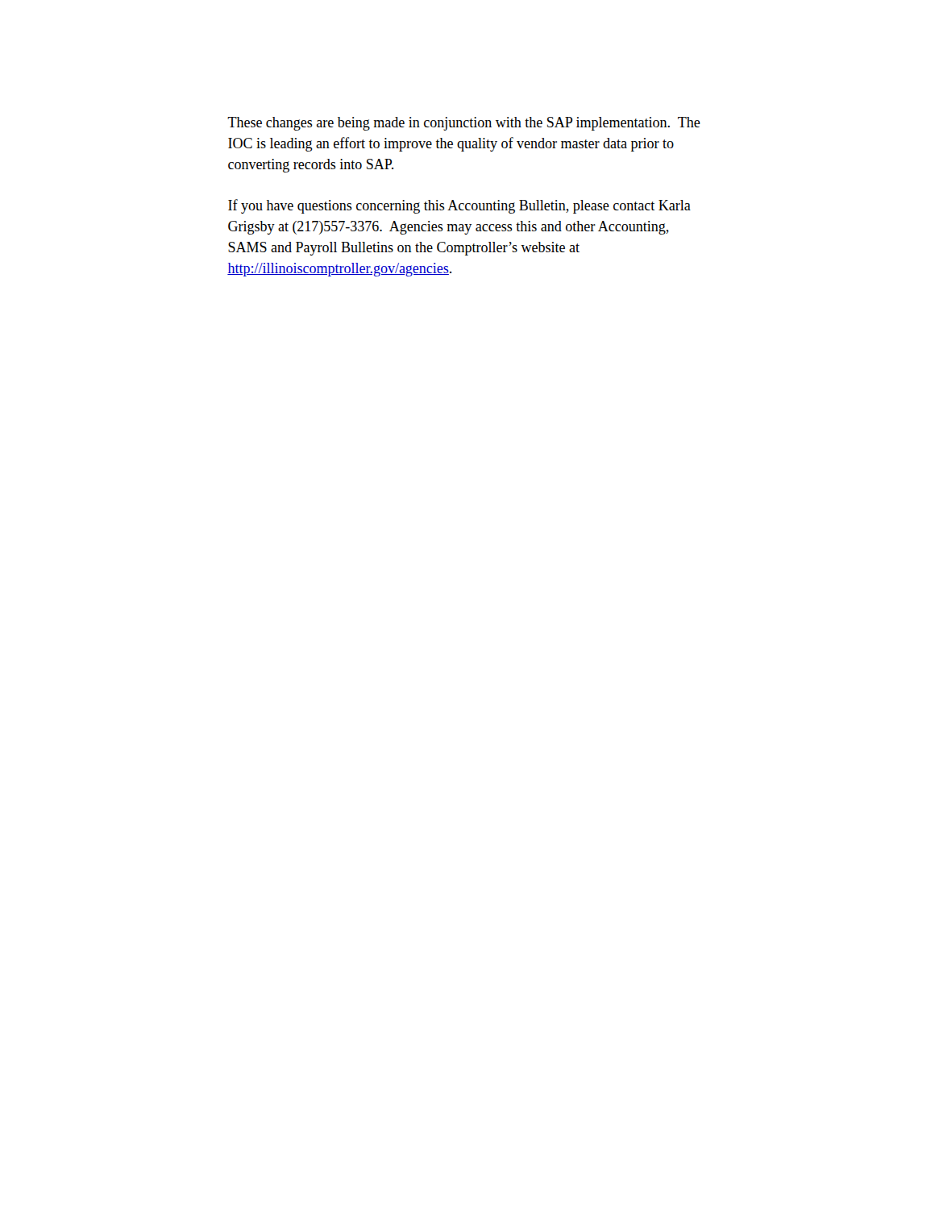These changes are being made in conjunction with the SAP implementation. The IOC is leading an effort to improve the quality of vendor master data prior to converting records into SAP.
If you have questions concerning this Accounting Bulletin, please contact Karla Grigsby at (217)557-3376. Agencies may access this and other Accounting, SAMS and Payroll Bulletins on the Comptroller’s website at http://illinoiscomptroller.gov/agencies.